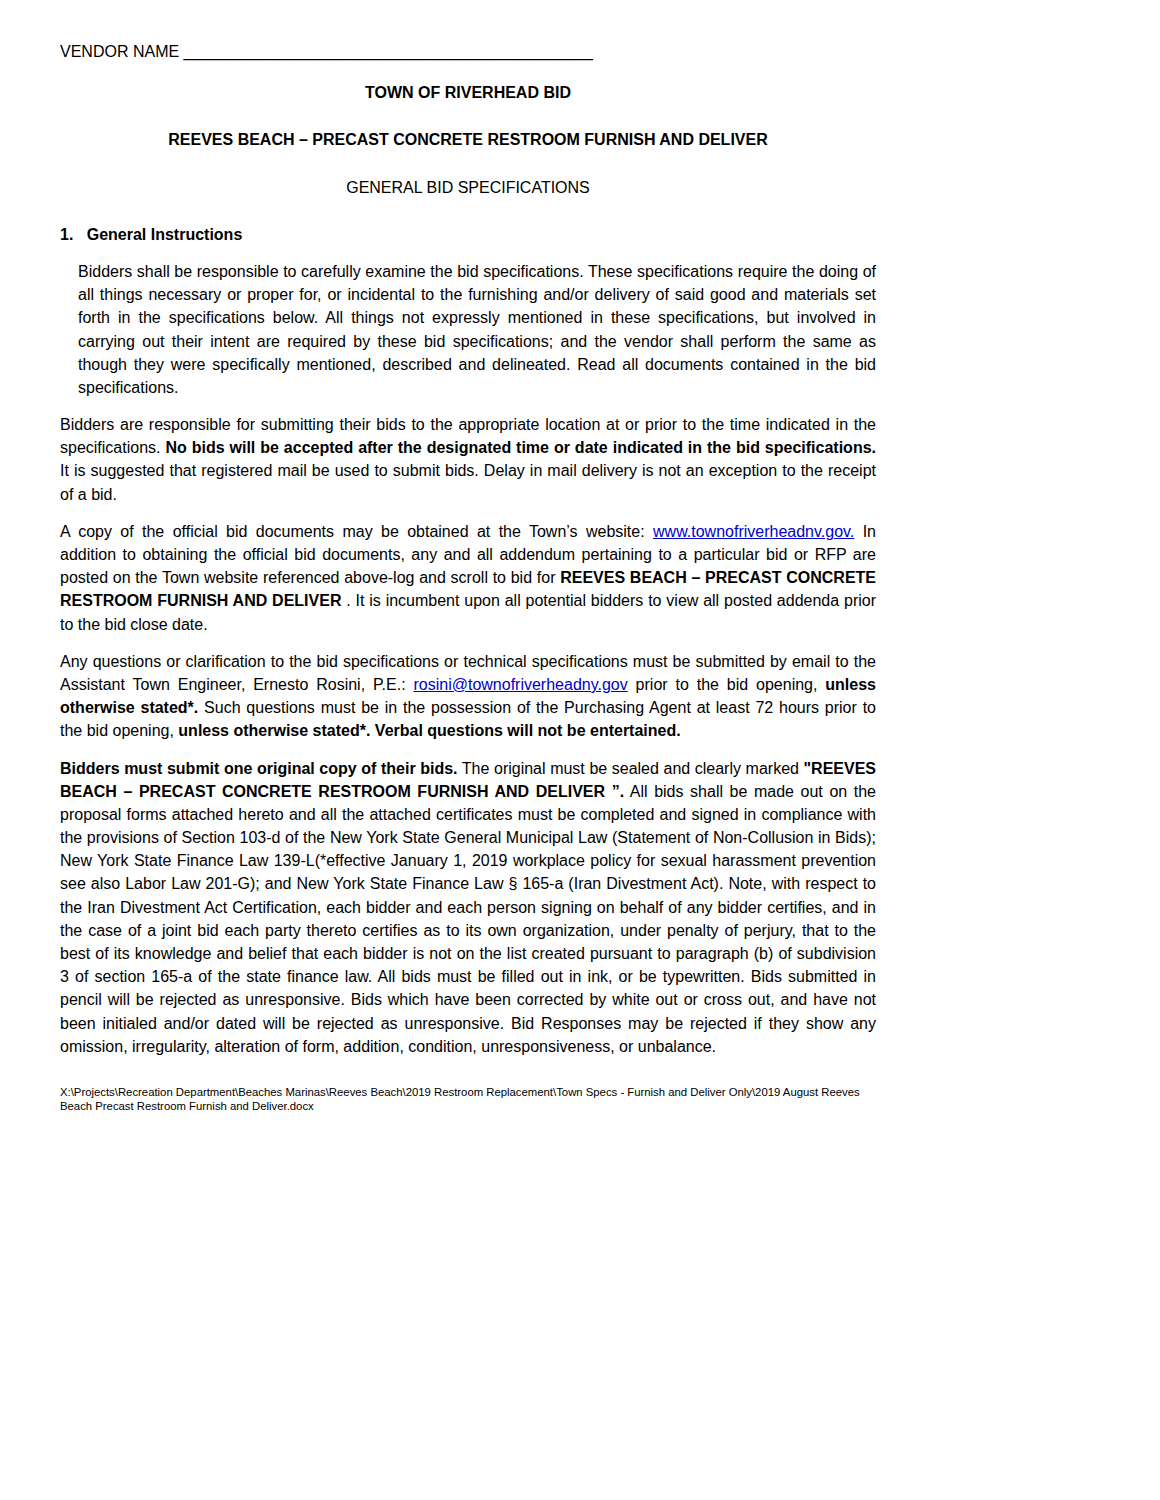VENDOR NAME ______________________________________________
TOWN OF RIVERHEAD BID
REEVES BEACH – PRECAST CONCRETE RESTROOM FURNISH AND DELIVER
GENERAL BID SPECIFICATIONS
1. General Instructions
Bidders shall be responsible to carefully examine the bid specifications. These specifications require the doing of all things necessary or proper for, or incidental to the furnishing and/or delivery of said good and materials set forth in the specifications below. All things not expressly mentioned in these specifications, but involved in carrying out their intent are required by these bid specifications; and the vendor shall perform the same as though they were specifically mentioned, described and delineated. Read all documents contained in the bid specifications.
Bidders are responsible for submitting their bids to the appropriate location at or prior to the time indicated in the specifications. No bids will be accepted after the designated time or date indicated in the bid specifications. It is suggested that registered mail be used to submit bids. Delay in mail delivery is not an exception to the receipt of a bid.
A copy of the official bid documents may be obtained at the Town’s website: www.townofriverheadnv.gov. In addition to obtaining the official bid documents, any and all addendum pertaining to a particular bid or RFP are posted on the Town website referenced above-log and scroll to bid for REEVES BEACH – PRECAST CONCRETE RESTROOM FURNISH AND DELIVER . It is incumbent upon all potential bidders to view all posted addenda prior to the bid close date.
Any questions or clarification to the bid specifications or technical specifications must be submitted by email to the Assistant Town Engineer, Ernesto Rosini, P.E.: rosini@townofriverheadny.gov prior to the bid opening, unless otherwise stated*. Such questions must be in the possession of the Purchasing Agent at least 72 hours prior to the bid opening, unless otherwise stated*. Verbal questions will not be entertained.
Bidders must submit one original copy of their bids. The original must be sealed and clearly marked "REEVES BEACH – PRECAST CONCRETE RESTROOM FURNISH AND DELIVER ”. All bids shall be made out on the proposal forms attached hereto and all the attached certificates must be completed and signed in compliance with the provisions of Section 103-d of the New York State General Municipal Law (Statement of Non-Collusion in Bids); New York State Finance Law 139-L(*effective January 1, 2019 workplace policy for sexual harassment prevention see also Labor Law 201-G); and New York State Finance Law § 165-a (Iran Divestment Act). Note, with respect to the Iran Divestment Act Certification, each bidder and each person signing on behalf of any bidder certifies, and in the case of a joint bid each party thereto certifies as to its own organization, under penalty of perjury, that to the best of its knowledge and belief that each bidder is not on the list created pursuant to paragraph (b) of subdivision 3 of section 165-a of the state finance law. All bids must be filled out in ink, or be typewritten. Bids submitted in pencil will be rejected as unresponsive. Bids which have been corrected by white out or cross out, and have not been initialed and/or dated will be rejected as unresponsive. Bid Responses may be rejected if they show any omission, irregularity, alteration of form, addition, condition, unresponsiveness, or unbalance.
X:\Projects\Recreation Department\Beaches Marinas\Reeves Beach\2019 Restroom Replacement\Town Specs - Furnish and Deliver Only\2019 August Reeves Beach Precast Restroom Furnish and Deliver.docx